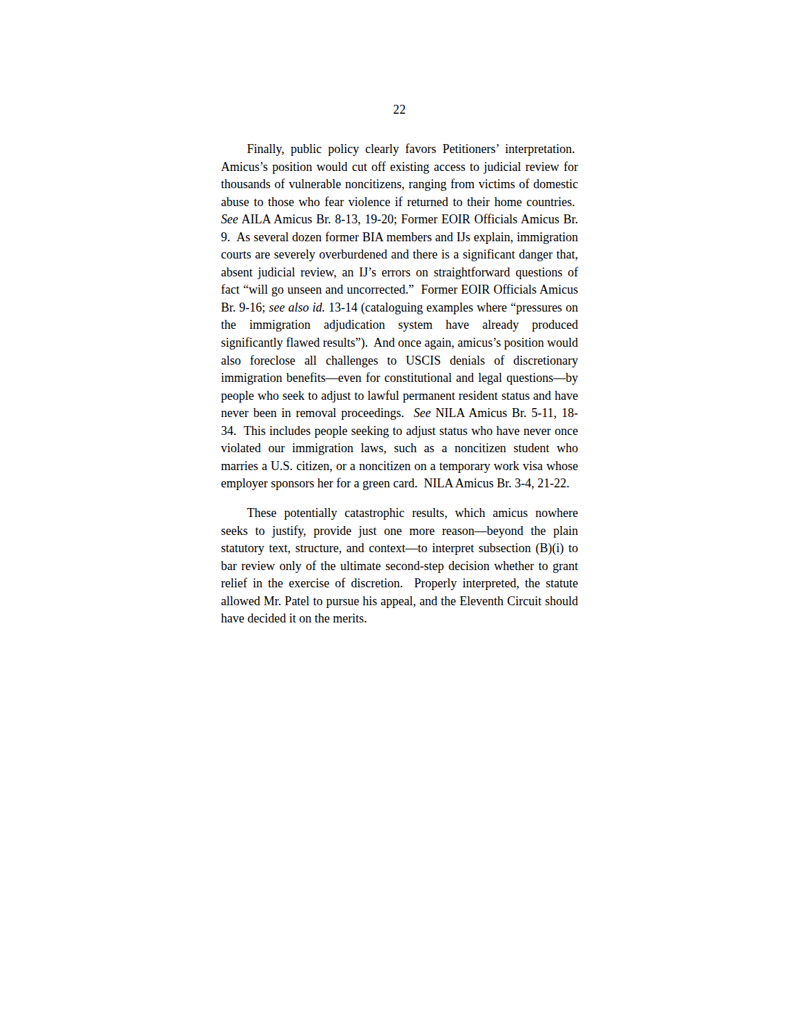22
Finally, public policy clearly favors Petitioners’ interpretation. Amicus’s position would cut off existing access to judicial review for thousands of vulnerable noncitizens, ranging from victims of domestic abuse to those who fear violence if returned to their home countries. See AILA Amicus Br. 8-13, 19-20; Former EOIR Officials Amicus Br. 9. As several dozen former BIA members and IJs explain, immigration courts are severely overburdened and there is a significant danger that, absent judicial review, an IJ’s errors on straightforward questions of fact “will go unseen and uncorrected.” Former EOIR Officials Amicus Br. 9-16; see also id. 13-14 (cataloguing examples where “pressures on the immigration adjudication system have already produced significantly flawed results”). And once again, amicus’s position would also foreclose all challenges to USCIS denials of discretionary immigration benefits—even for constitutional and legal questions—by people who seek to adjust to lawful permanent resident status and have never been in removal proceedings. See NILA Amicus Br. 5-11, 18-34. This includes people seeking to adjust status who have never once violated our immigration laws, such as a noncitizen student who marries a U.S. citizen, or a noncitizen on a temporary work visa whose employer sponsors her for a green card. NILA Amicus Br. 3-4, 21-22.
These potentially catastrophic results, which amicus nowhere seeks to justify, provide just one more reason—beyond the plain statutory text, structure, and context—to interpret subsection (B)(i) to bar review only of the ultimate second-step decision whether to grant relief in the exercise of discretion. Properly interpreted, the statute allowed Mr. Patel to pursue his appeal, and the Eleventh Circuit should have decided it on the merits.